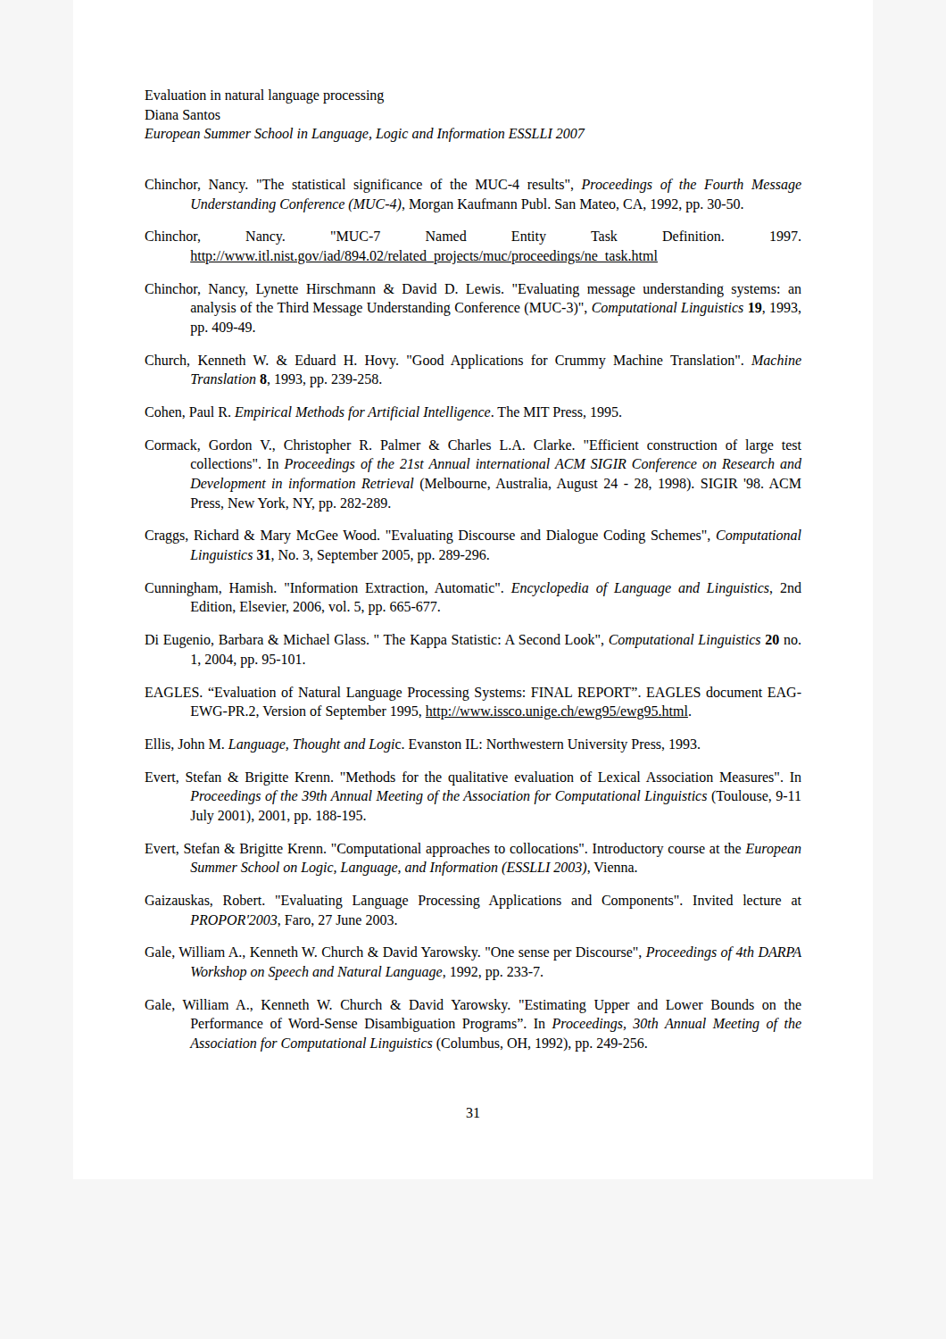Evaluation in natural language processing
Diana Santos
European Summer School in Language, Logic and Information ESSLLI 2007
Chinchor, Nancy. "The statistical significance of the MUC-4 results", Proceedings of the Fourth Message Understanding Conference (MUC-4), Morgan Kaufmann Publ. San Mateo, CA, 1992, pp. 30-50.
Chinchor, Nancy. "MUC-7 Named Entity Task Definition. 1997. http://www.itl.nist.gov/iad/894.02/related_projects/muc/proceedings/ne_task.html
Chinchor, Nancy, Lynette Hirschmann & David D. Lewis. "Evaluating message understanding systems: an analysis of the Third Message Understanding Conference (MUC-3)", Computational Linguistics 19, 1993, pp. 409-49.
Church, Kenneth W. & Eduard H. Hovy. "Good Applications for Crummy Machine Translation". Machine Translation 8, 1993, pp. 239-258.
Cohen, Paul R. Empirical Methods for Artificial Intelligence. The MIT Press, 1995.
Cormack, Gordon V., Christopher R. Palmer & Charles L.A. Clarke. "Efficient construction of large test collections". In Proceedings of the 21st Annual international ACM SIGIR Conference on Research and Development in information Retrieval (Melbourne, Australia, August 24 - 28, 1998). SIGIR '98. ACM Press, New York, NY, pp. 282-289.
Craggs, Richard & Mary McGee Wood. "Evaluating Discourse and Dialogue Coding Schemes", Computational Linguistics 31, No. 3, September 2005, pp. 289-296.
Cunningham, Hamish. "Information Extraction, Automatic". Encyclopedia of Language and Linguistics, 2nd Edition, Elsevier, 2006, vol. 5, pp. 665-677.
Di Eugenio, Barbara & Michael Glass. " The Kappa Statistic: A Second Look", Computational Linguistics 20 no. 1, 2004, pp. 95-101.
EAGLES. “Evaluation of Natural Language Processing Systems: FINAL REPORT”. EAGLES document EAG-EWG-PR.2, Version of September 1995, http://www.issco.unige.ch/ewg95/ewg95.html.
Ellis, John M. Language, Thought and Logic. Evanston IL: Northwestern University Press, 1993.
Evert, Stefan & Brigitte Krenn. "Methods for the qualitative evaluation of Lexical Association Measures". In Proceedings of the 39th Annual Meeting of the Association for Computational Linguistics (Toulouse, 9-11 July 2001), 2001, pp. 188-195.
Evert, Stefan & Brigitte Krenn. "Computational approaches to collocations". Introductory course at the European Summer School on Logic, Language, and Information (ESSLLI 2003), Vienna.
Gaizauskas, Robert. "Evaluating Language Processing Applications and Components". Invited lecture at PROPOR'2003, Faro, 27 June 2003.
Gale, William A., Kenneth W. Church & David Yarowsky. "One sense per Discourse", Proceedings of 4th DARPA Workshop on Speech and Natural Language, 1992, pp. 233-7.
Gale, William A., Kenneth W. Church & David Yarowsky. "Estimating Upper and Lower Bounds on the Performance of Word-Sense Disambiguation Programs”. In Proceedings, 30th Annual Meeting of the Association for Computational Linguistics (Columbus, OH, 1992), pp. 249-256.
31